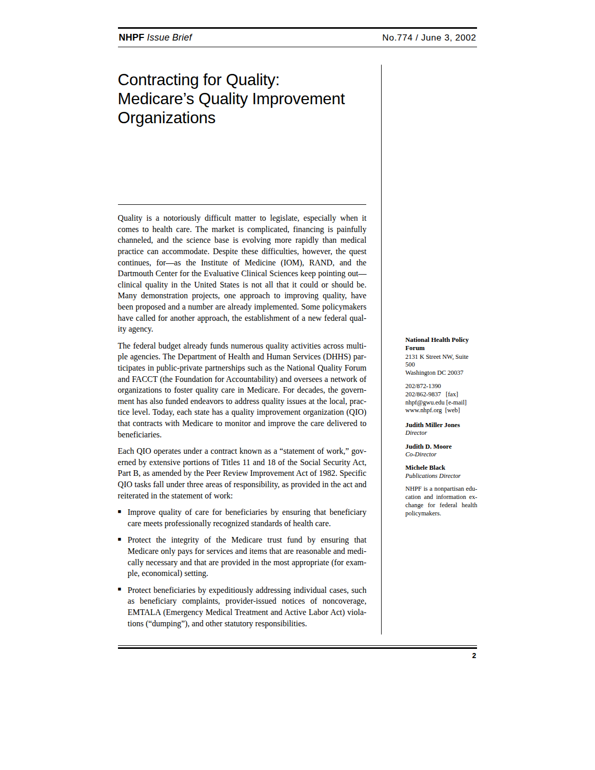NHPF Issue Brief
No.774 / June 3, 2002
Contracting for Quality:
Medicare’s Quality Improvement
Organizations
Quality is a notoriously difficult matter to legislate, especially when it comes to health care. The market is complicated, financing is painfully channeled, and the science base is evolving more rapidly than medical practice can accommodate. Despite these difficulties, however, the quest continues, for—as the Institute of Medicine (IOM), RAND, and the Dartmouth Center for the Evaluative Clinical Sciences keep pointing out—clinical quality in the United States is not all that it could or should be. Many demonstration projects, one approach to improving quality, have been proposed and a number are already implemented. Some policymakers have called for another approach, the establishment of a new federal quality agency.
The federal budget already funds numerous quality activities across multiple agencies. The Department of Health and Human Services (DHHS) participates in public-private partnerships such as the National Quality Forum and FACCT (the Foundation for Accountability) and oversees a network of organizations to foster quality care in Medicare. For decades, the government has also funded endeavors to address quality issues at the local, practice level. Today, each state has a quality improvement organization (QIO) that contracts with Medicare to monitor and improve the care delivered to beneficiaries.
Each QIO operates under a contract known as a “statement of work,” governed by extensive portions of Titles 11 and 18 of the Social Security Act, Part B, as amended by the Peer Review Improvement Act of 1982. Specific QIO tasks fall under three areas of responsibility, as provided in the act and reiterated in the statement of work:
Improve quality of care for beneficiaries by ensuring that beneficiary care meets professionally recognized standards of health care.
Protect the integrity of the Medicare trust fund by ensuring that Medicare only pays for services and items that are reasonable and medically necessary and that are provided in the most appropriate (for example, economical) setting.
Protect beneficiaries by expeditiously addressing individual cases, such as beneficiary complaints, provider-issued notices of noncoverage, EMTALA (Emergency Medical Treatment and Active Labor Act) violations (“dumping”), and other statutory responsibilities.
National Health Policy Forum
2131 K Street NW, Suite 500
Washington DC 20037
202/872-1390
202/862-9837 [fax]
nhpf@gwu.edu [e-mail]
www.nhpf.org [web]
Judith Miller Jones Director
Judith D. Moore Co-Director
Michele Black Publications Director
NHPF is a nonpartisan education and information exchange for federal health policymakers.
2